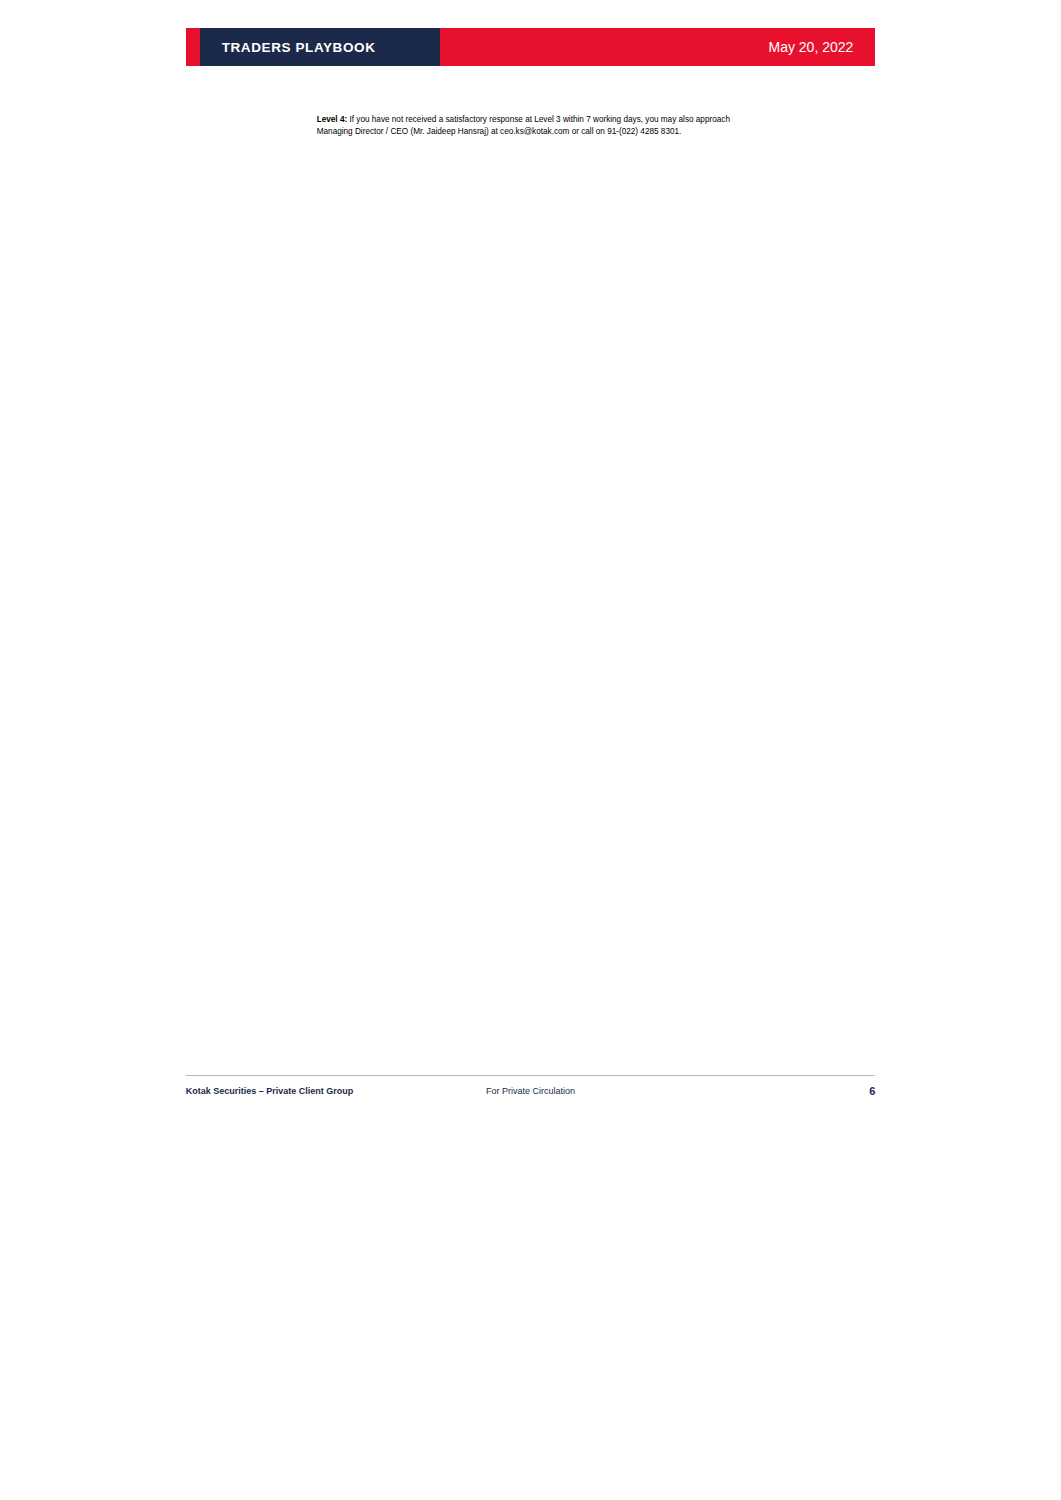TRADERS PLAYBOOK
May 20, 2022
Level 4: If you have not received a satisfactory response at Level 3 within 7 working days, you may also approach Managing Director / CEO (Mr. Jaideep Hansraj) at ceo.ks@kotak.com or call on 91-(022) 4285 8301.
Kotak Securities – Private Client Group
For Private Circulation
6